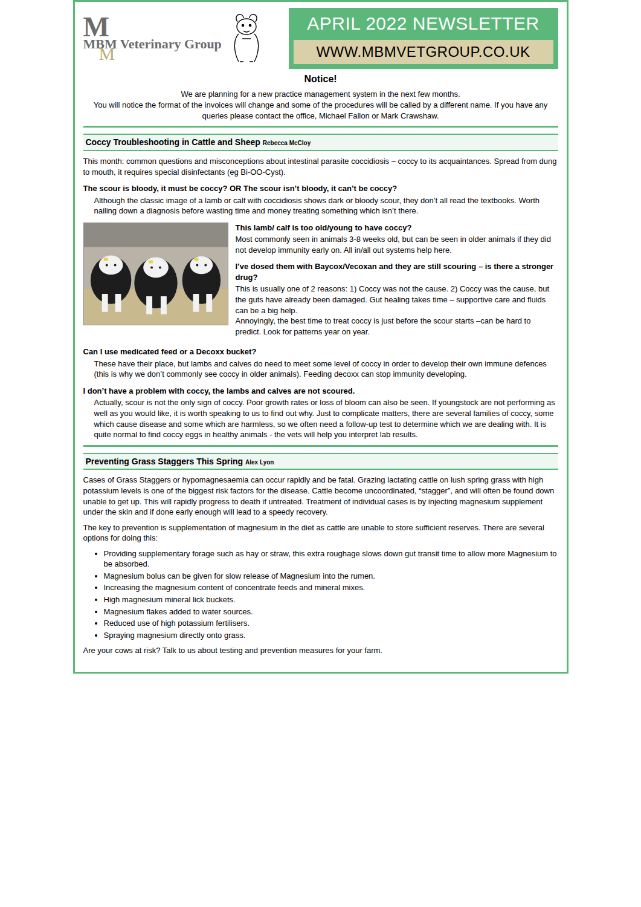M MBM Veterinary Group M
APRIL 2022 NEWSLETTER
WWW.MBMVETGROUP.CO.UK
Notice!
We are planning for a new practice management system in the next few months.
You will notice the format of the invoices will change and some of the procedures will be called by a different name. If you have any queries please contact the office, Michael Fallon or Mark Crawshaw.
Coccy Troubleshooting in Cattle and Sheep Rebecca McCloy
This month: common questions and misconceptions about intestinal parasite coccidiosis – coccy to its acquaintances. Spread from dung to mouth, it requires special disinfectants (eg Bi-OO-Cyst).
The scour is bloody, it must be coccy? OR The scour isn’t bloody, it can’t be coccy?
Although the classic image of a lamb or calf with coccidiosis shows dark or bloody scour, they don’t all read the textbooks. Worth nailing down a diagnosis before wasting time and money treating something which isn’t there.
This lamb/ calf is too old/young to have coccy?
Most commonly seen in animals 3-8 weeks old, but can be seen in older animals if they did not develop immunity early on. All in/all out systems help here.
I’ve dosed them with Baycox/Vecoxan and they are still scouring – is there a stronger drug?
This is usually one of 2 reasons: 1) Coccy was not the cause. 2) Coccy was the cause, but the guts have already been damaged. Gut healing takes time – supportive care and fluids can be a big help.
Annoyingly, the best time to treat coccy is just before the scour starts –can be hard to predict. Look for patterns year on year.
Can I use medicated feed or a Decoxx bucket?
These have their place, but lambs and calves do need to meet some level of coccy in order to develop their own immune defences (this is why we don’t commonly see coccy in older animals). Feeding decoxx can stop immunity developing.
I don’t have a problem with coccy, the lambs and calves are not scoured.
Actually, scour is not the only sign of coccy. Poor growth rates or loss of bloom can also be seen. If youngstock are not performing as well as you would like, it is worth speaking to us to find out why. Just to complicate matters, there are several families of coccy, some which cause disease and some which are harmless, so we often need a follow-up test to determine which we are dealing with. It is quite normal to find coccy eggs in healthy animals - the vets will help you interpret lab results.
Preventing Grass Staggers This Spring Alex Lyon
Cases of Grass Staggers or hypomagnesaemia can occur rapidly and be fatal. Grazing lactating cattle on lush spring grass with high potassium levels is one of the biggest risk factors for the disease. Cattle become uncoordinated, “stagger”, and will often be found down unable to get up. This will rapidly progress to death if untreated. Treatment of individual cases is by injecting magnesium supplement under the skin and if done early enough will lead to a speedy recovery.
The key to prevention is supplementation of magnesium in the diet as cattle are unable to store sufficient reserves. There are several options for doing this:
Providing supplementary forage such as hay or straw, this extra roughage slows down gut transit time to allow more Magnesium to be absorbed.
Magnesium bolus can be given for slow release of Magnesium into the rumen.
Increasing the magnesium content of concentrate feeds and mineral mixes.
High magnesium mineral lick buckets.
Magnesium flakes added to water sources.
Reduced use of high potassium fertilisers.
Spraying magnesium directly onto grass.
Are your cows at risk? Talk to us about testing and prevention measures for your farm.